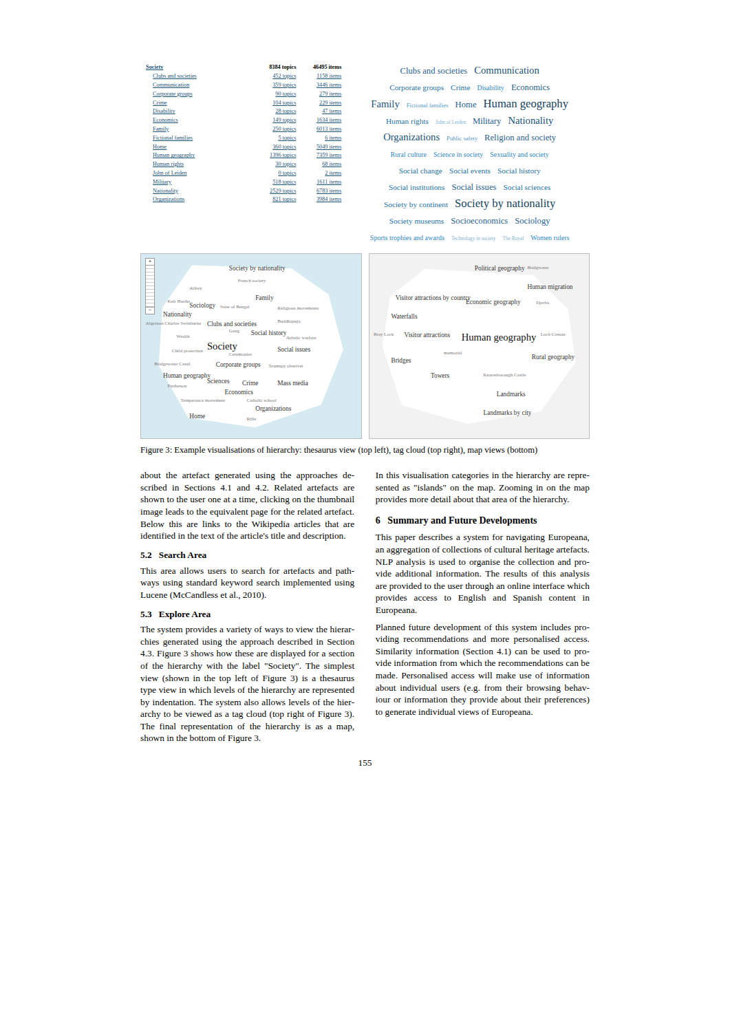Society 8384 topics 46495 items
Clubs and societies 452 topics 1158 items
Communication 359 topics 3446 items
Corporate groups 90 topics 279 items
Crime 104 topics 229 items
Disability 28 topics 47 items
Economics 149 topics 1634 items
Family 250 topics 6013 items
Fictional families 5 topics 6 items
Home 360 topics 5049 items
Human geography 1396 topics 7359 items
Human rights 30 topics 68 items
John of Leiden 0 topics 2 items
Military 518 topics 1611 items
Nationality 2529 topics 6783 items
Organizations 821 topics 3984 items
Clubs and societies Communication
Corporate groups Crime Disability Economics
Family Fictional families Home Human geography
Human rights John of Leiden Military Nationality
Organizations Public safety Religion and society
Rural culture Science in society Sexuality and society
Social change Social events Social history
Social institutions Social issues Social sciences
Society by continent Society by nationality
Society museums Socioeconomics Sociology
Sports trophies and awards Technology in society The Royal Women rulers
+
−
Society by nationality
French society
Abbey
Family
Keir Hardie
Sociology
State of Bengal
Religious movements
Nationality
Algernon Charles Swinburne
Clubs and societies
Buddhapuja
Gang
Social history
Wealth
Artistic warfare
Society
Social issues
Child protection
Ceremonies
Bridgewater Canal
Corporate groups
Teamspy observer
Human geography
Sciences
Crime
Mass media
Parthenon
Economics
Temperance movement
Catholic school
Organizations
Home
Rifle
Political geography
Bridgwater
Human migration
Visitor attractions by country
Economic geography
Djerba
Waterfalls
Bray Lock
Visitor attractions
Human geography
Loch Crenan
memorial
Bridges
Rural geography
Towers
Knaresborough Castle
Landmarks
Landmarks by city
Figure 3: Example visualisations of hierarchy: thesaurus view (top left), tag cloud (top right), map views (bottom)
about the artefact generated using the approaches described in Sections 4.1 and 4.2. Related artefacts are shown to the user one at a time, clicking on the thumbnail image leads to the equivalent page for the related artefact. Below this are links to the Wikipedia articles that are identified in the text of the article's title and description.
5.2 Search Area
This area allows users to search for artefacts and pathways using standard keyword search implemented using Lucene (McCandless et al., 2010).
5.3 Explore Area
The system provides a variety of ways to view the hierarchies generated using the approach described in Section 4.3. Figure 3 shows how these are displayed for a section of the hierarchy with the label "Society". The simplest view (shown in the top left of Figure 3) is a thesaurus type view in which levels of the hierarchy are represented by indentation. The system also allows levels of the hierarchy to be viewed as a tag cloud (top right of Figure 3). The final representation of the hierarchy is as a map, shown in the bottom of Figure 3.
In this visualisation categories in the hierarchy are represented as "islands" on the map. Zooming in on the map provides more detail about that area of the hierarchy.
6 Summary and Future Developments
This paper describes a system for navigating Europeana, an aggregation of collections of cultural heritage artefacts. NLP analysis is used to organise the collection and provide additional information. The results of this analysis are provided to the user through an online interface which provides access to English and Spanish content in Europeana.
Planned future development of this system includes providing recommendations and more personalised access. Similarity information (Section 4.1) can be used to provide information from which the recommendations can be made. Personalised access will make use of information about individual users (e.g. from their browsing behaviour or information they provide about their preferences) to generate individual views of Europeana.
155